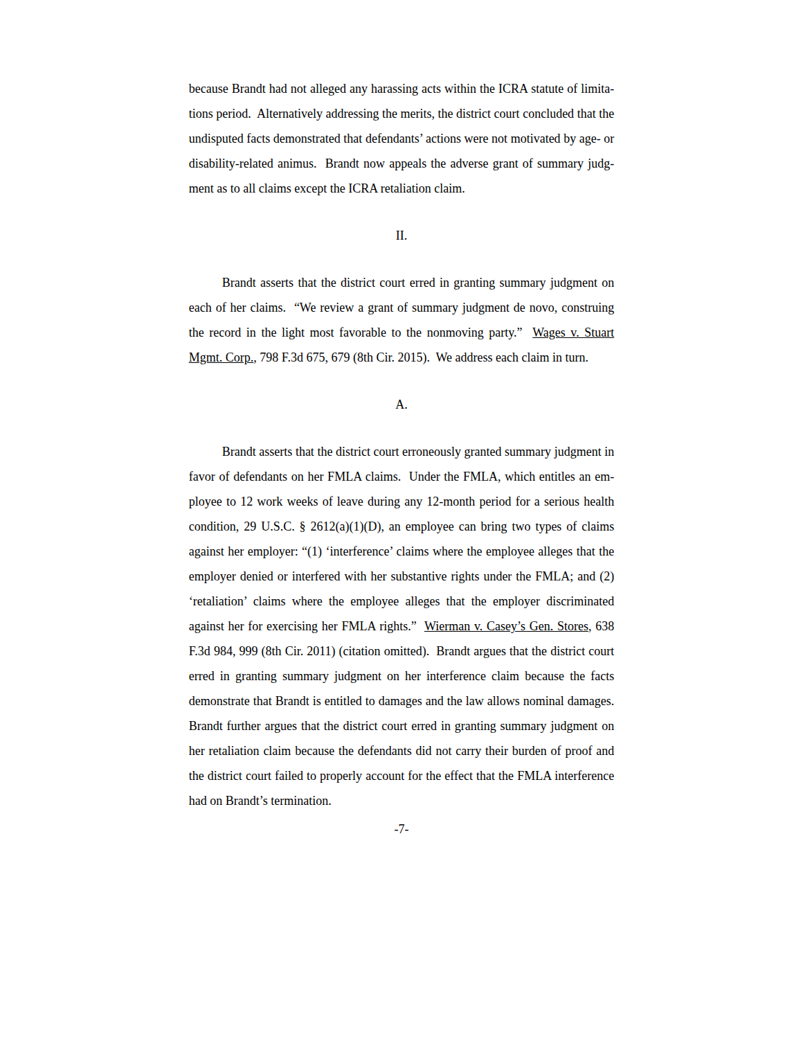because Brandt had not alleged any harassing acts within the ICRA statute of limitations period. Alternatively addressing the merits, the district court concluded that the undisputed facts demonstrated that defendants’ actions were not motivated by age- or disability-related animus. Brandt now appeals the adverse grant of summary judgment as to all claims except the ICRA retaliation claim.
II.
Brandt asserts that the district court erred in granting summary judgment on each of her claims. “We review a grant of summary judgment de novo, construing the record in the light most favorable to the nonmoving party.” Wages v. Stuart Mgmt. Corp., 798 F.3d 675, 679 (8th Cir. 2015). We address each claim in turn.
A.
Brandt asserts that the district court erroneously granted summary judgment in favor of defendants on her FMLA claims. Under the FMLA, which entitles an employee to 12 work weeks of leave during any 12-month period for a serious health condition, 29 U.S.C. § 2612(a)(1)(D), an employee can bring two types of claims against her employer: “(1) ‘interference’ claims where the employee alleges that the employer denied or interfered with her substantive rights under the FMLA; and (2) ‘retaliation’ claims where the employee alleges that the employer discriminated against her for exercising her FMLA rights.” Wierman v. Casey’s Gen. Stores, 638 F.3d 984, 999 (8th Cir. 2011) (citation omitted). Brandt argues that the district court erred in granting summary judgment on her interference claim because the facts demonstrate that Brandt is entitled to damages and the law allows nominal damages. Brandt further argues that the district court erred in granting summary judgment on her retaliation claim because the defendants did not carry their burden of proof and the district court failed to properly account for the effect that the FMLA interference had on Brandt’s termination.
-7-